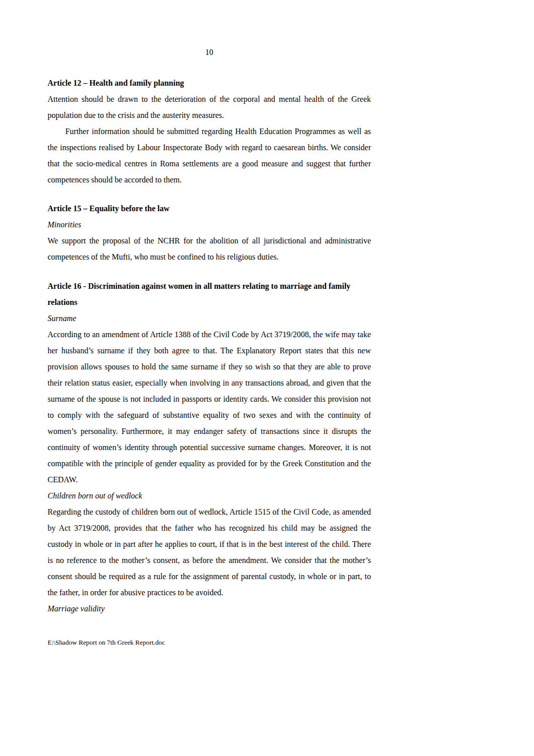10
Article 12 – Health and family planning
Attention should be drawn to the deterioration of the corporal and mental health of the Greek population due to the crisis and the austerity measures.
Further information should be submitted regarding Health Education Programmes as well as the inspections realised by Labour Inspectorate Body with regard to caesarean births. We consider that the socio-medical centres in Roma settlements are a good measure and suggest that further competences should be accorded to them.
Article 15 – Equality before the law
Minorities
We support the proposal of the NCHR for the abolition of all jurisdictional and administrative competences of the Mufti, who must be confined to his religious duties.
Article 16 - Discrimination against women in all matters relating to marriage and family relations
Surname
According to an amendment of Article 1388 of the Civil Code by Act 3719/2008, the wife may take her husband’s surname if they both agree to that. The Explanatory Report states that this new provision allows spouses to hold the same surname if they so wish so that they are able to prove their relation status easier, especially when involving in any transactions abroad, and given that the surname of the spouse is not included in passports or identity cards. We consider this provision not to comply with the safeguard of substantive equality of two sexes and with the continuity of women’s personality. Furthermore, it may endanger safety of transactions since it disrupts the continuity of women’s identity through potential successive surname changes. Moreover, it is not compatible with the principle of gender equality as provided for by the Greek Constitution and the CEDAW.
Children born out of wedlock
Regarding the custody of children born out of wedlock, Article 1515 of the Civil Code, as amended by Act 3719/2008, provides that the father who has recognized his child may be assigned the custody in whole or in part after he applies to court, if that is in the best interest of the child. There is no reference to the mother’s consent, as before the amendment. We consider that the mother’s consent should be required as a rule for the assignment of parental custody, in whole or in part, to the father, in order for abusive practices to be avoided.
Marriage validity
E:\Shadow Report on 7th Greek Report.doc